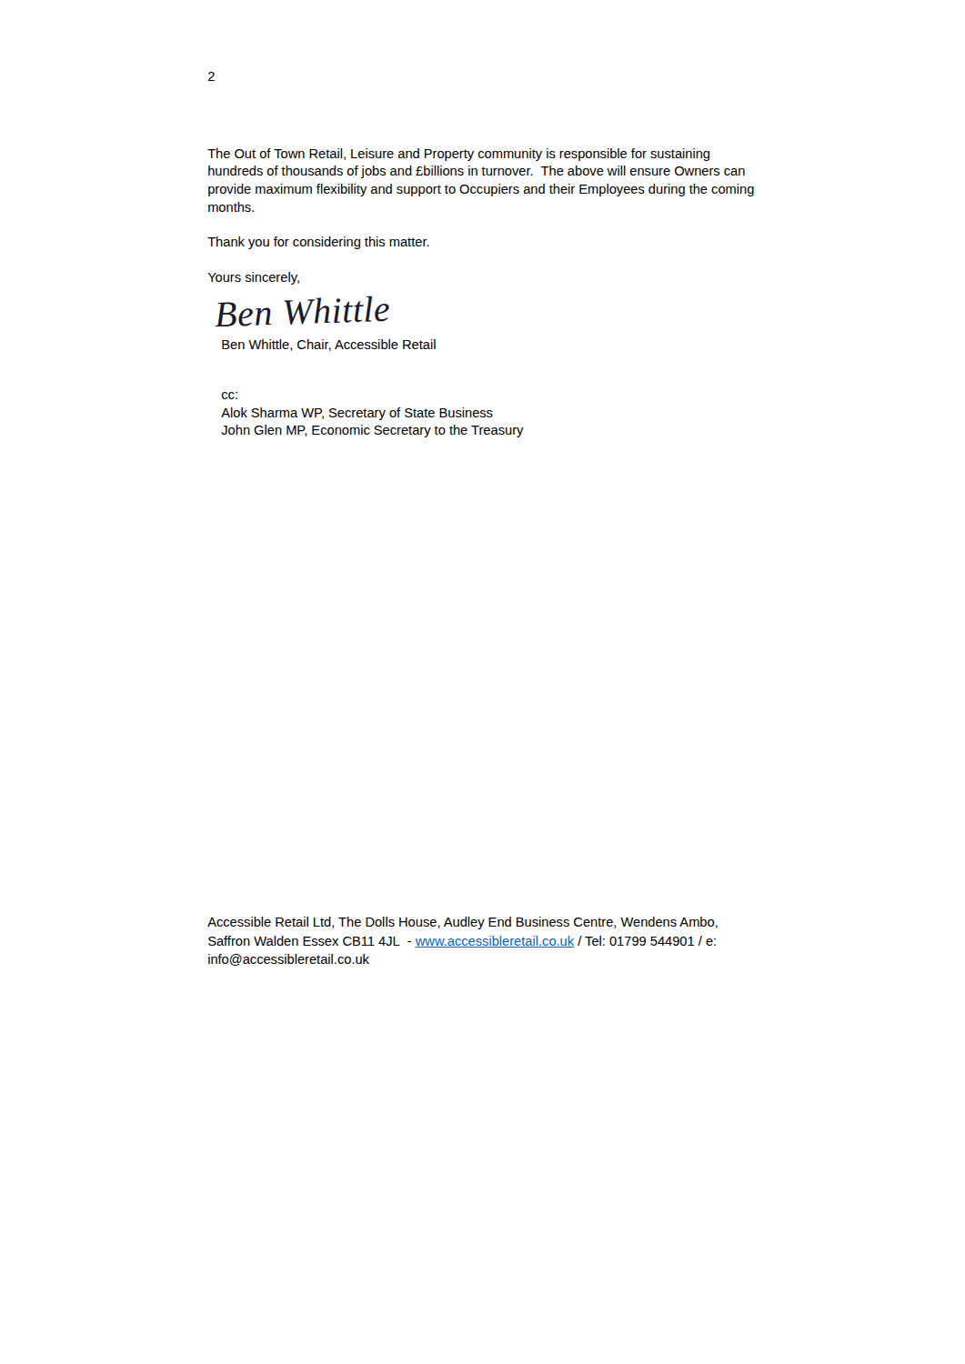2
The Out of Town Retail, Leisure and Property community is responsible for sustaining hundreds of thousands of jobs and £billions in turnover. The above will ensure Owners can provide maximum flexibility and support to Occupiers and their Employees during the coming months.
Thank you for considering this matter.
Yours sincerely,
Ben Whittle
Ben Whittle, Chair, Accessible Retail
cc:
Alok Sharma WP, Secretary of State Business
John Glen MP, Economic Secretary to the Treasury
Accessible Retail Ltd, The Dolls House, Audley End Business Centre, Wendens Ambo, Saffron Walden Essex CB11 4JL - www.accessibleretail.co.uk / Tel: 01799 544901 / e: info@accessibleretail.co.uk